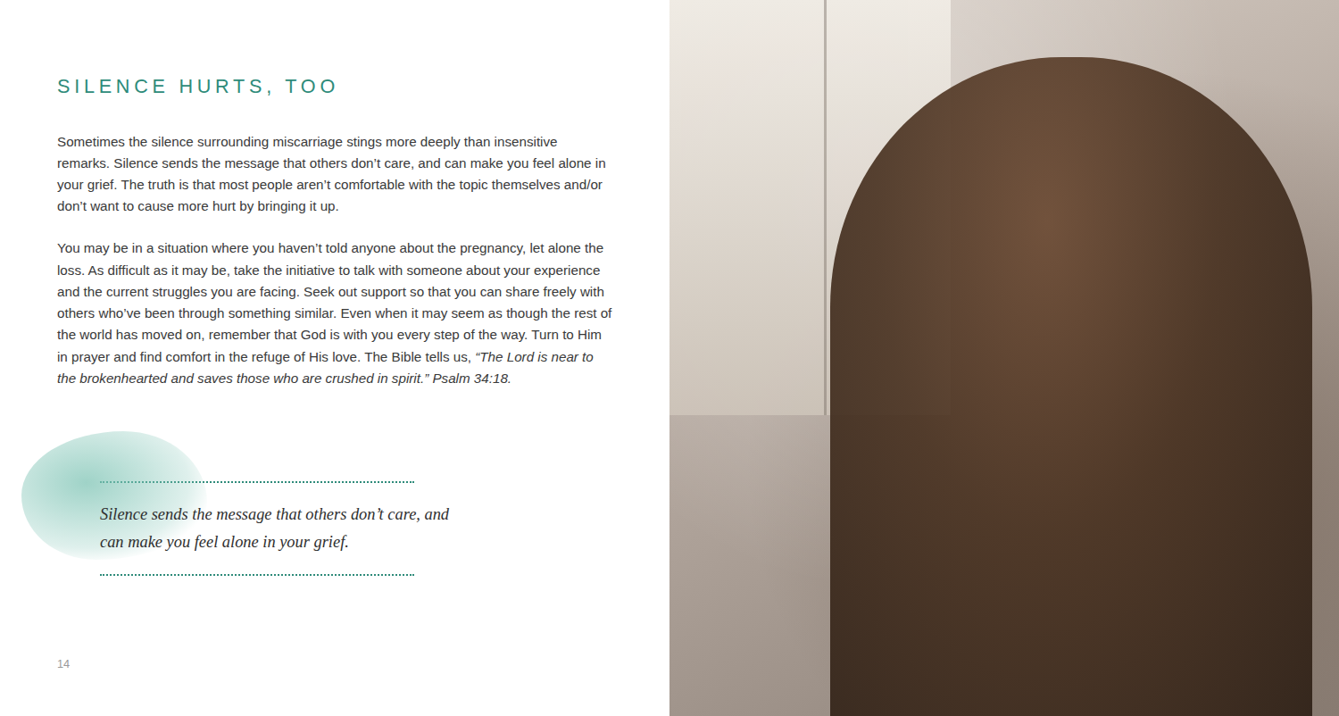Silence Hurts, Too
Sometimes the silence surrounding miscarriage stings more deeply than insensitive remarks. Silence sends the message that others don’t care, and can make you feel alone in your grief. The truth is that most people aren’t comfortable with the topic themselves and/or don’t want to cause more hurt by bringing it up.
You may be in a situation where you haven’t told anyone about the pregnancy, let alone the loss. As difficult as it may be, take the initiative to talk with someone about your experience and the current struggles you are facing. Seek out support so that you can share freely with others who’ve been through something similar. Even when it may seem as though the rest of the world has moved on, remember that God is with you every step of the way. Turn to Him in prayer and find comfort in the refuge of His love. The Bible tells us, “The Lord is near to the brokenhearted and saves those who are crushed in spirit.” Psalm 34:18.
Silence sends the message that others don’t care, and can make you feel alone in your grief.
14